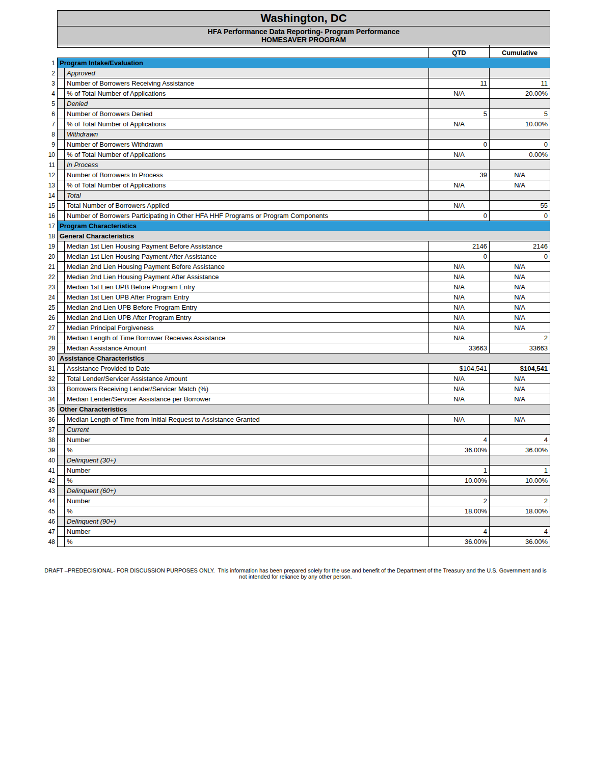| | Washington, DC |
| | HFA Performance Data Reporting- Program Performance HOMESAVER PROGRAM |
| | | QTD | Cumulative |
| 1 | Program Intake/Evaluation |
| 2 | | Approved | | |
| 3 | | Number of Borrowers Receiving Assistance | 11 | 11 |
| 4 | | % of Total Number of Applications | N/A | 20.00% |
| 5 | | Denied | | |
| 6 | | Number of Borrowers Denied | 5 | 5 |
| 7 | | % of Total Number of Applications | N/A | 10.00% |
| 8 | | Withdrawn | | |
| 9 | | Number of Borrowers Withdrawn | 0 | 0 |
| 10 | | % of Total Number of Applications | N/A | 0.00% |
| 11 | | In Process | | |
| 12 | | Number of Borrowers In Process | 39 | N/A |
| 13 | | % of Total Number of Applications | N/A | N/A |
| 14 | | Total | | |
| 15 | | Total Number of Borrowers Applied | N/A | 55 |
| 16 | | Number of Borrowers Participating in Other HFA HHF Programs or Program Components | 0 | 0 |
| 17 | Program Characteristics |
| 18 | General Characteristics |
| 19 | | Median 1st Lien Housing Payment Before Assistance | 2146 | 2146 |
| 20 | | Median 1st Lien Housing Payment After Assistance | 0 | 0 |
| 21 | | Median 2nd Lien Housing Payment Before Assistance | N/A | N/A |
| 22 | | Median 2nd Lien Housing Payment After Assistance | N/A | N/A |
| 23 | | Median 1st Lien UPB Before Program Entry | N/A | N/A |
| 24 | | Median 1st Lien UPB After Program Entry | N/A | N/A |
| 25 | | Median 2nd Lien UPB Before Program Entry | N/A | N/A |
| 26 | | Median 2nd Lien UPB After Program Entry | N/A | N/A |
| 27 | | Median Principal Forgiveness | N/A | N/A |
| 28 | | Median Length of Time Borrower Receives Assistance | N/A | 2 |
| 29 | | Median Assistance Amount | 33663 | 33663 |
| 30 | Assistance Characteristics |
| 31 | | Assistance Provided to Date | $104,541 | $104,541 |
| 32 | | Total Lender/Servicer Assistance Amount | N/A | N/A |
| 33 | | Borrowers Receiving Lender/Servicer Match (%) | N/A | N/A |
| 34 | | Median Lender/Servicer Assistance per Borrower | N/A | N/A |
| 35 | Other Characteristics |
| 36 | | Median Length of Time from Initial Request to Assistance Granted | N/A | N/A |
| 37 | | Current | | |
| 38 | | Number | 4 | 4 |
| 39 | | % | 36.00% | 36.00% |
| 40 | | Delinquent (30+) | | |
| 41 | | Number | 1 | 1 |
| 42 | | % | 10.00% | 10.00% |
| 43 | | Delinquent (60+) | | |
| 44 | | Number | 2 | 2 |
| 45 | | % | 18.00% | 18.00% |
| 46 | | Delinquent (90+) | | |
| 47 | | Number | 4 | 4 |
| 48 | | % | 36.00% | 36.00% |
DRAFT –PREDECISIONAL- FOR DISCUSSION PURPOSES ONLY. This information has been prepared solely for the use and benefit of the Department of the Treasury and the U.S. Government and is not intended for reliance by any other person.